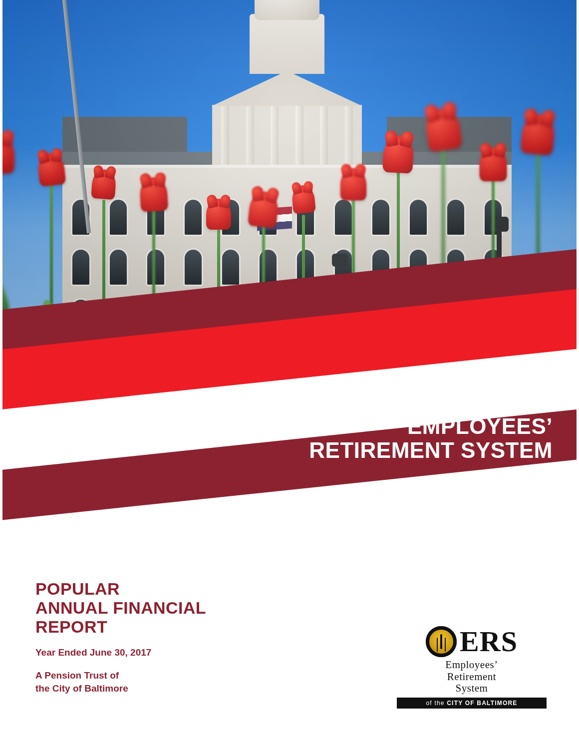Employees’
Retirement System
City of Baltimore, Maryland
Popular
Annual Financial
Report
Year Ended June 30, 2017
A Pension Trust of
the City of Baltimore
ERS
Employees’ Retirement System
of the CITY OF BALTIMORE